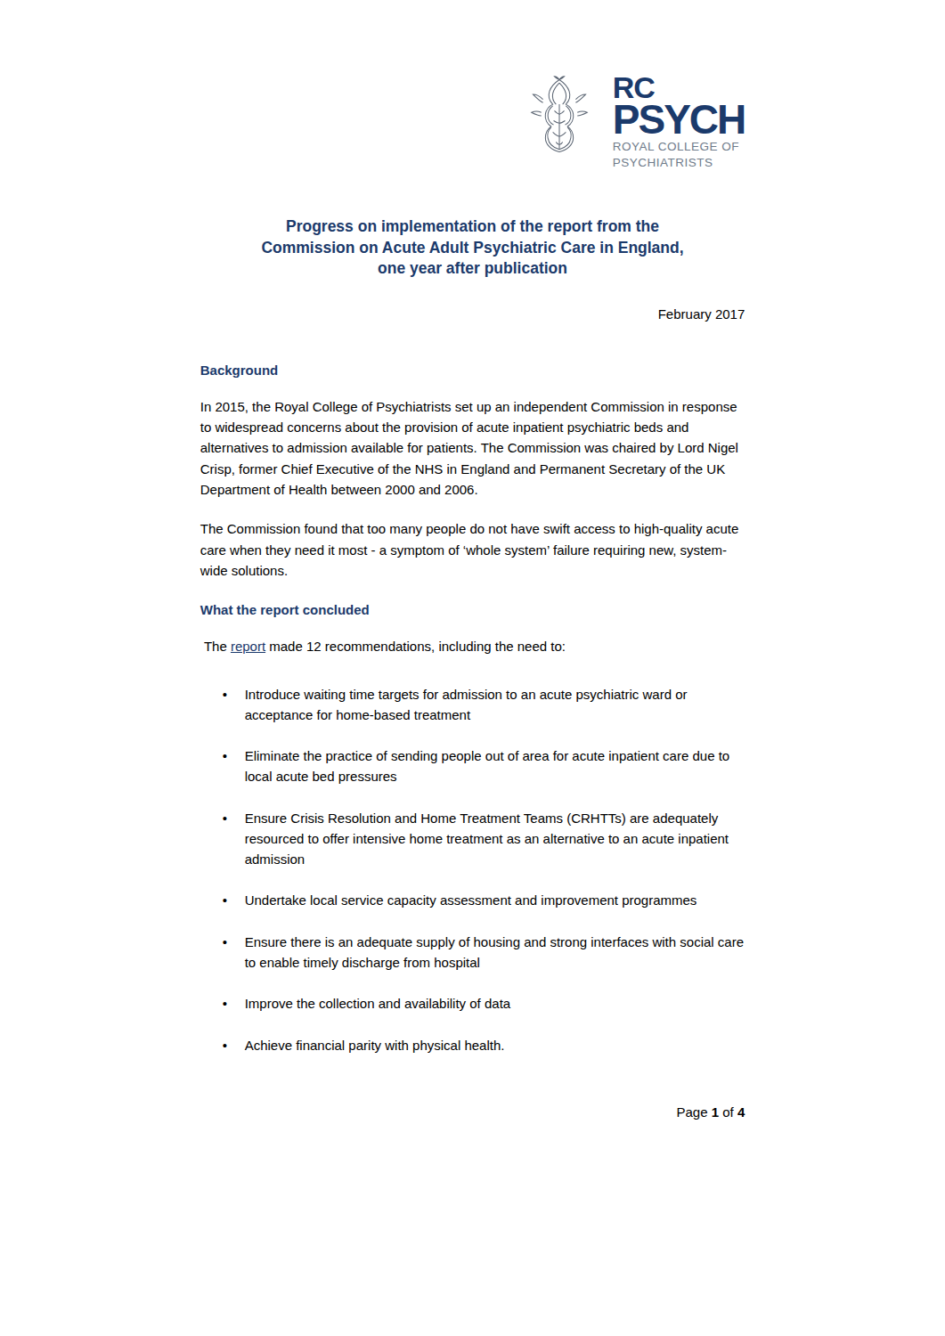RC PSYCH ROYAL COLLEGE OF PSYCHIATRISTS
Progress on implementation of the report from the
Commission on Acute Adult Psychiatric Care in England,
one year after publication
February 2017
Background
In 2015, the Royal College of Psychiatrists set up an independent Commission in response to widespread concerns about the provision of acute inpatient psychiatric beds and alternatives to admission available for patients. The Commission was chaired by Lord Nigel Crisp, former Chief Executive of the NHS in England and Permanent Secretary of the UK Department of Health between 2000 and 2006.
The Commission found that too many people do not have swift access to high-quality acute care when they need it most - a symptom of ‘whole system’ failure requiring new, system-wide solutions.
What the report concluded
The report made 12 recommendations, including the need to:
Introduce waiting time targets for admission to an acute psychiatric ward or acceptance for home-based treatment
Eliminate the practice of sending people out of area for acute inpatient care due to local acute bed pressures
Ensure Crisis Resolution and Home Treatment Teams (CRHTTs) are adequately resourced to offer intensive home treatment as an alternative to an acute inpatient admission
Undertake local service capacity assessment and improvement programmes
Ensure there is an adequate supply of housing and strong interfaces with social care to enable timely discharge from hospital
Improve the collection and availability of data
Achieve financial parity with physical health.
Page 1 of 4